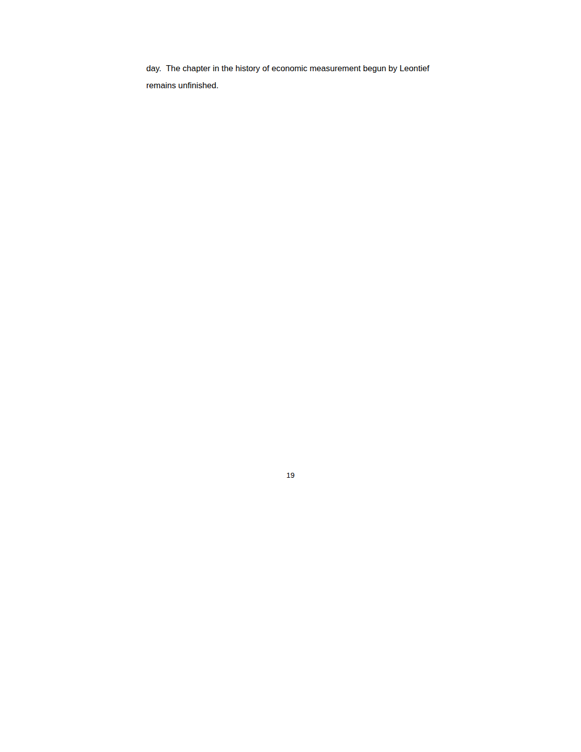day. The chapter in the history of economic measurement begun by Leontief remains unfinished.
19